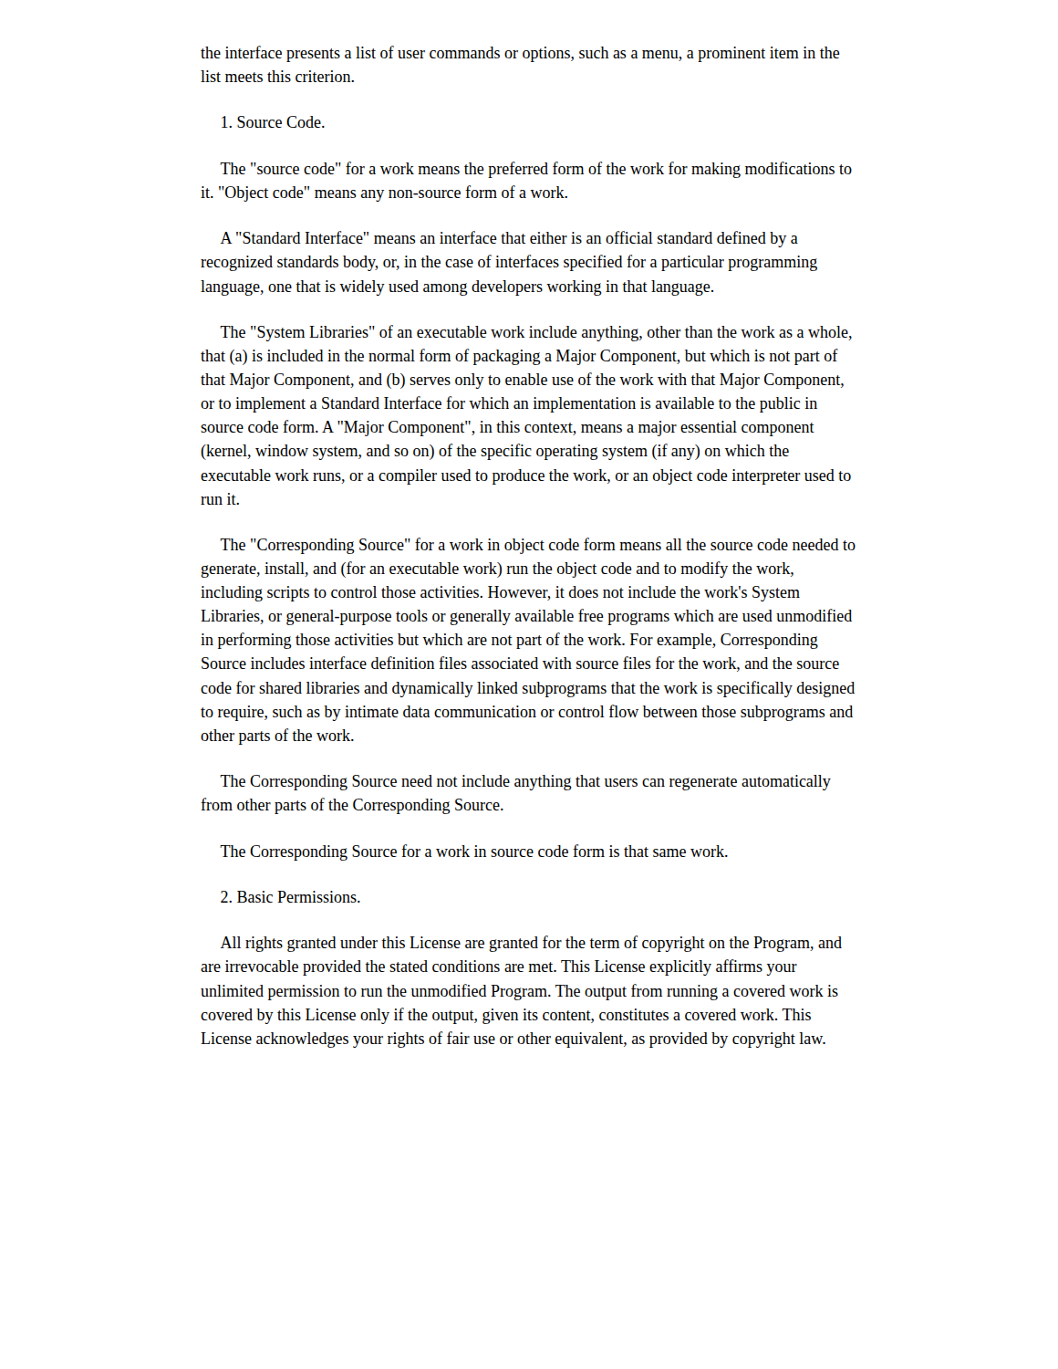the interface presents a list of user commands or options, such as a menu, a prominent item in the list meets this criterion.
1. Source Code.
The "source code" for a work means the preferred form of the work for making modifications to it. "Object code" means any non-source form of a work.
A "Standard Interface" means an interface that either is an official standard defined by a recognized standards body, or, in the case of interfaces specified for a particular programming language, one that is widely used among developers working in that language.
The "System Libraries" of an executable work include anything, other than the work as a whole, that (a) is included in the normal form of packaging a Major Component, but which is not part of that Major Component, and (b) serves only to enable use of the work with that Major Component, or to implement a Standard Interface for which an implementation is available to the public in source code form. A "Major Component", in this context, means a major essential component (kernel, window system, and so on) of the specific operating system (if any) on which the executable work runs, or a compiler used to produce the work, or an object code interpreter used to run it.
The "Corresponding Source" for a work in object code form means all the source code needed to generate, install, and (for an executable work) run the object code and to modify the work, including scripts to control those activities. However, it does not include the work's System Libraries, or general-purpose tools or generally available free programs which are used unmodified in performing those activities but which are not part of the work. For example, Corresponding Source includes interface definition files associated with source files for the work, and the source code for shared libraries and dynamically linked subprograms that the work is specifically designed to require, such as by intimate data communication or control flow between those subprograms and other parts of the work.
The Corresponding Source need not include anything that users can regenerate automatically from other parts of the Corresponding Source.
The Corresponding Source for a work in source code form is that same work.
2. Basic Permissions.
All rights granted under this License are granted for the term of copyright on the Program, and are irrevocable provided the stated conditions are met. This License explicitly affirms your unlimited permission to run the unmodified Program. The output from running a covered work is covered by this License only if the output, given its content, constitutes a covered work. This License acknowledges your rights of fair use or other equivalent, as provided by copyright law.